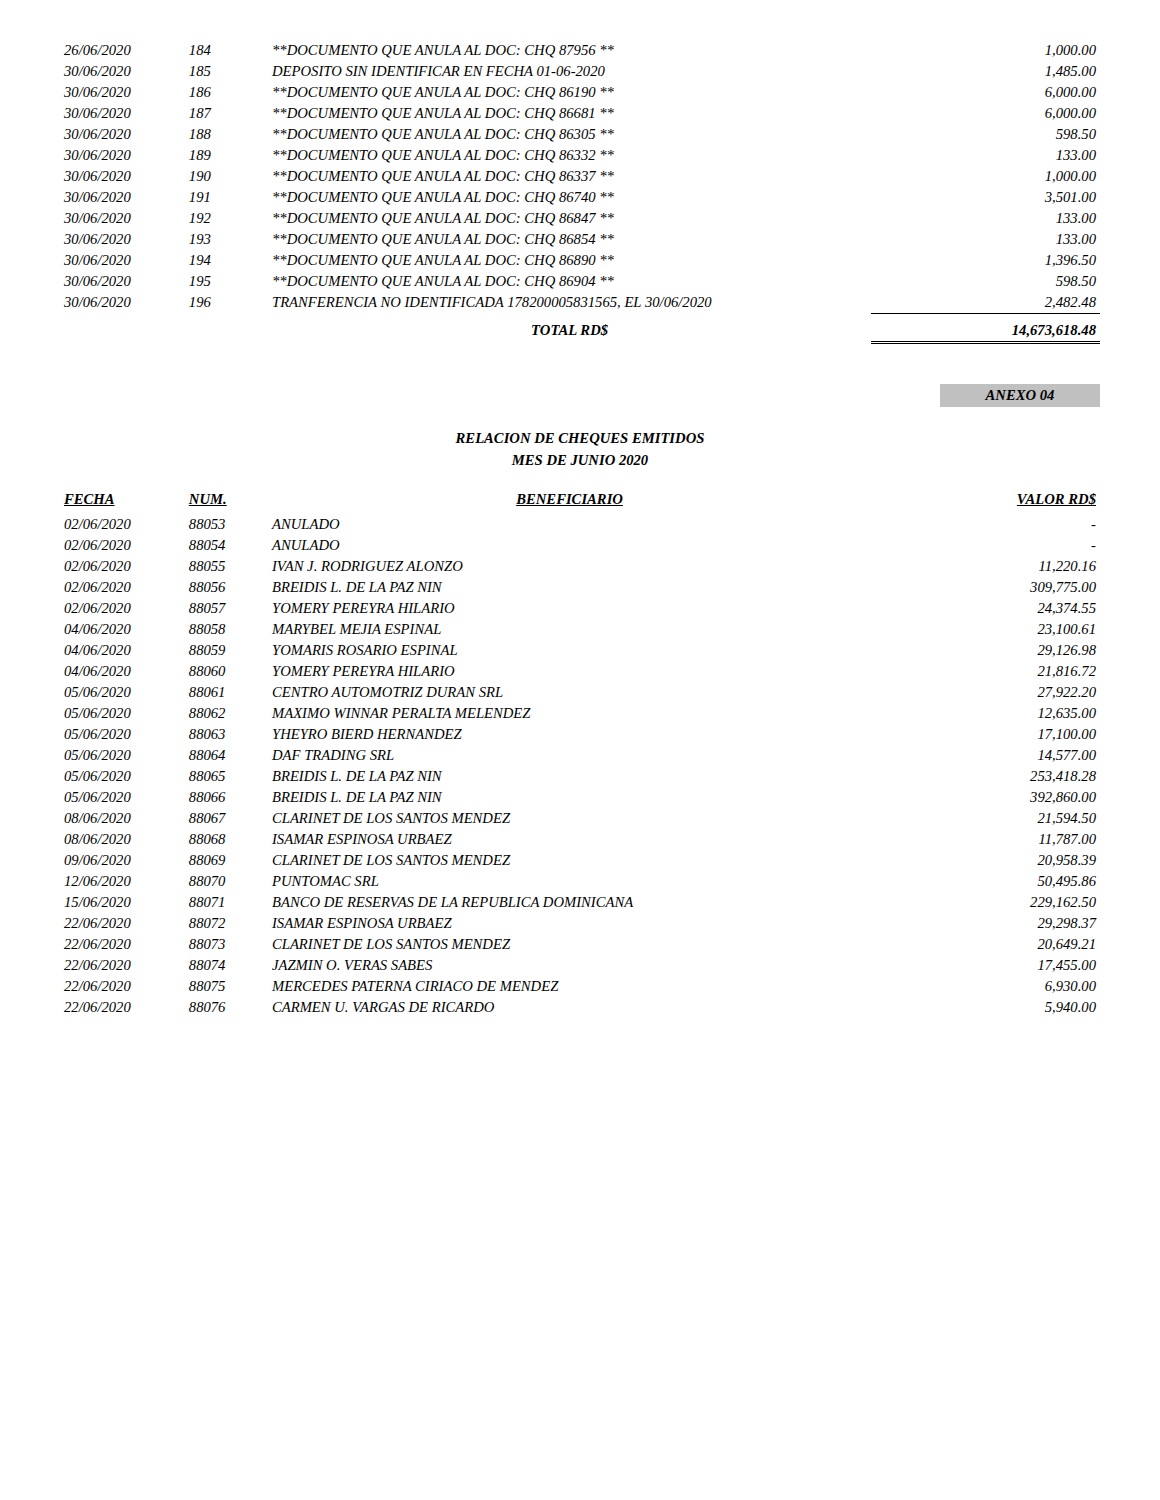| 26/06/2020 | 184 | **DOCUMENTO QUE ANULA AL DOC: CHQ 87956 ** | 1,000.00 |
| 30/06/2020 | 185 | DEPOSITO SIN IDENTIFICAR EN FECHA 01-06-2020 | 1,485.00 |
| 30/06/2020 | 186 | **DOCUMENTO QUE ANULA AL DOC: CHQ 86190 ** | 6,000.00 |
| 30/06/2020 | 187 | **DOCUMENTO QUE ANULA AL DOC: CHQ 86681 ** | 6,000.00 |
| 30/06/2020 | 188 | **DOCUMENTO QUE ANULA AL DOC: CHQ 86305 ** | 598.50 |
| 30/06/2020 | 189 | **DOCUMENTO QUE ANULA AL DOC: CHQ 86332 ** | 133.00 |
| 30/06/2020 | 190 | **DOCUMENTO QUE ANULA AL DOC: CHQ 86337 ** | 1,000.00 |
| 30/06/2020 | 191 | **DOCUMENTO QUE ANULA AL DOC: CHQ 86740 ** | 3,501.00 |
| 30/06/2020 | 192 | **DOCUMENTO QUE ANULA AL DOC: CHQ 86847 ** | 133.00 |
| 30/06/2020 | 193 | **DOCUMENTO QUE ANULA AL DOC: CHQ 86854 ** | 133.00 |
| 30/06/2020 | 194 | **DOCUMENTO QUE ANULA AL DOC: CHQ 86890 ** | 1,396.50 |
| 30/06/2020 | 195 | **DOCUMENTO QUE ANULA AL DOC: CHQ 86904 ** | 598.50 |
| 30/06/2020 | 196 | TRANFERENCIA NO IDENTIFICADA 178200005831565, EL 30/06/2020 | 2,482.48 |
| | | TOTAL RD$ | 14,673,618.48 |
ANEXO 04
RELACION DE CHEQUES EMITIDOS
MES DE JUNIO 2020
| FECHA | NUM. | BENEFICIARIO | VALOR RD$ |
| 02/06/2020 | 88053 | ANULADO | - |
| 02/06/2020 | 88054 | ANULADO | - |
| 02/06/2020 | 88055 | IVAN J. RODRIGUEZ ALONZO | 11,220.16 |
| 02/06/2020 | 88056 | BREIDIS L. DE LA PAZ NIN | 309,775.00 |
| 02/06/2020 | 88057 | YOMERY PEREYRA HILARIO | 24,374.55 |
| 04/06/2020 | 88058 | MARYBEL MEJIA ESPINAL | 23,100.61 |
| 04/06/2020 | 88059 | YOMARIS ROSARIO ESPINAL | 29,126.98 |
| 04/06/2020 | 88060 | YOMERY PEREYRA HILARIO | 21,816.72 |
| 05/06/2020 | 88061 | CENTRO AUTOMOTRIZ DURAN SRL | 27,922.20 |
| 05/06/2020 | 88062 | MAXIMO WINNAR PERALTA MELENDEZ | 12,635.00 |
| 05/06/2020 | 88063 | YHEYRO BIERD HERNANDEZ | 17,100.00 |
| 05/06/2020 | 88064 | DAF TRADING SRL | 14,577.00 |
| 05/06/2020 | 88065 | BREIDIS L. DE LA PAZ NIN | 253,418.28 |
| 05/06/2020 | 88066 | BREIDIS L. DE LA PAZ NIN | 392,860.00 |
| 08/06/2020 | 88067 | CLARINET DE LOS SANTOS MENDEZ | 21,594.50 |
| 08/06/2020 | 88068 | ISAMAR ESPINOSA URBAEZ | 11,787.00 |
| 09/06/2020 | 88069 | CLARINET DE LOS SANTOS MENDEZ | 20,958.39 |
| 12/06/2020 | 88070 | PUNTOMAC SRL | 50,495.86 |
| 15/06/2020 | 88071 | BANCO DE RESERVAS DE LA REPUBLICA DOMINICANA | 229,162.50 |
| 22/06/2020 | 88072 | ISAMAR ESPINOSA URBAEZ | 29,298.37 |
| 22/06/2020 | 88073 | CLARINET DE LOS SANTOS MENDEZ | 20,649.21 |
| 22/06/2020 | 88074 | JAZMIN O. VERAS SABES | 17,455.00 |
| 22/06/2020 | 88075 | MERCEDES PATERNA CIRIACO DE MENDEZ | 6,930.00 |
| 22/06/2020 | 88076 | CARMEN U. VARGAS DE RICARDO | 5,940.00 |